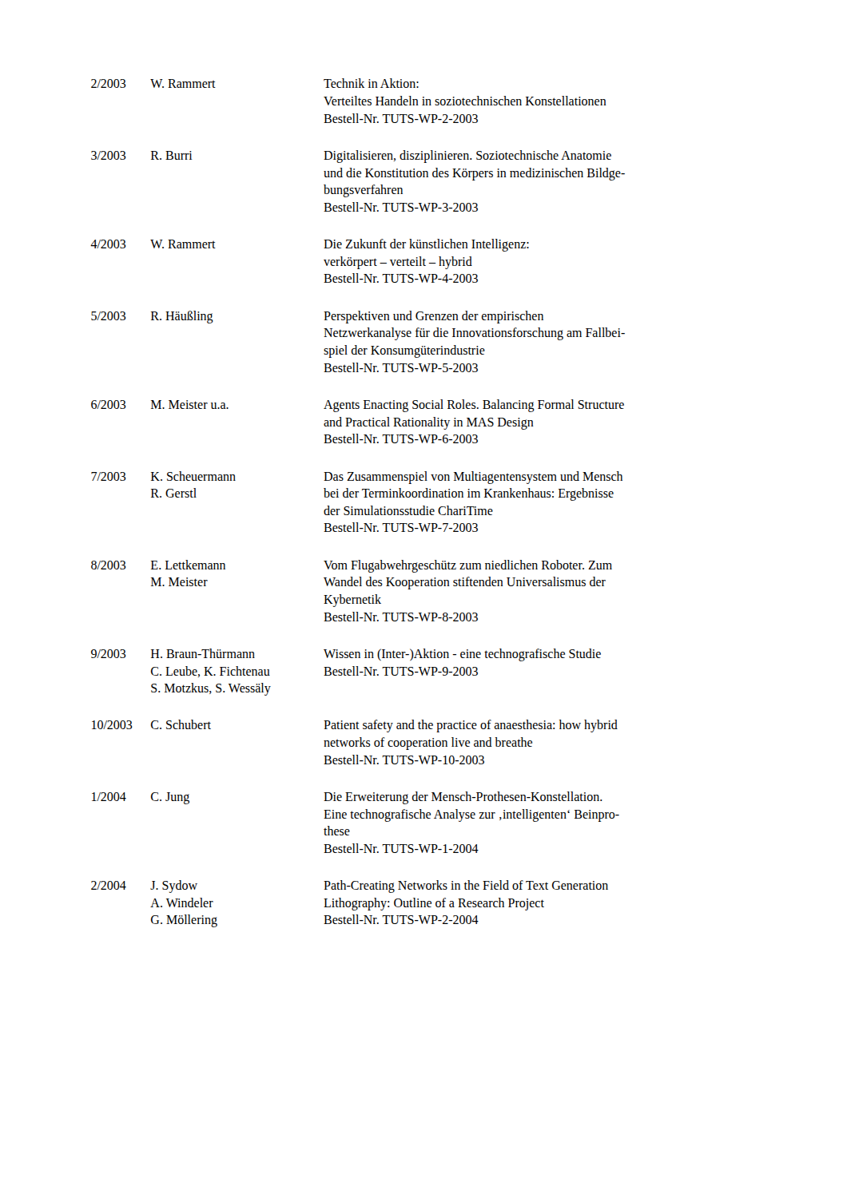| 2/2003 | W. Rammert | Technik in Aktion: Verteiltes Handeln in soziotechnischen Konstellationen Bestell-Nr. TUTS-WP-2-2003 |
| 3/2003 | R. Burri | Digitalisieren, disziplinieren. Soziotechnische Anatomie und die Konstitution des Körpers in medizinischen Bildge- bungsverfahren Bestell-Nr. TUTS-WP-3-2003 |
| 4/2003 | W. Rammert | Die Zukunft der künstlichen Intelligenz: verkörpert – verteilt – hybrid Bestell-Nr. TUTS-WP-4-2003 |
| 5/2003 | R. Häußling | Perspektiven und Grenzen der empirischen Netzwerkanalyse für die Innovationsforschung am Fallbei- spiel der Konsumgüterindustrie Bestell-Nr. TUTS-WP-5-2003 |
| 6/2003 | M. Meister u.a. | Agents Enacting Social Roles. Balancing Formal Structure and Practical Rationality in MAS Design Bestell-Nr. TUTS-WP-6-2003 |
| 7/2003 | K. Scheuermann R. Gerstl | Das Zusammenspiel von Multiagentensystem und Mensch bei der Terminkoordination im Krankenhaus: Ergebnisse der Simulationsstudie ChariTime Bestell-Nr. TUTS-WP-7-2003 |
| 8/2003 | E. Lettkemann M. Meister | Vom Flugabwehrgeschütz zum niedlichen Roboter. Zum Wandel des Kooperation stiftenden Universalismus der Kybernetik Bestell-Nr. TUTS-WP-8-2003 |
| 9/2003 | H. Braun-Thürmann C. Leube, K. Fichtenau S. Motzkus, S. Wessäly | Wissen in (Inter-)Aktion - eine technografische Studie Bestell-Nr. TUTS-WP-9-2003 |
| 10/2003 | C. Schubert | Patient safety and the practice of anaesthesia: how hybrid networks of cooperation live and breathe Bestell-Nr. TUTS-WP-10-2003 |
| 1/2004 | C. Jung | Die Erweiterung der Mensch-Prothesen-Konstellation. Eine technografische Analyse zur ‚intelligenten‘ Beinpro- these Bestell-Nr. TUTS-WP-1-2004 |
| 2/2004 | J. Sydow A. Windeler G. Möllering | Path-Creating Networks in the Field of Text Generation Lithography: Outline of a Research Project Bestell-Nr. TUTS-WP-2-2004 |